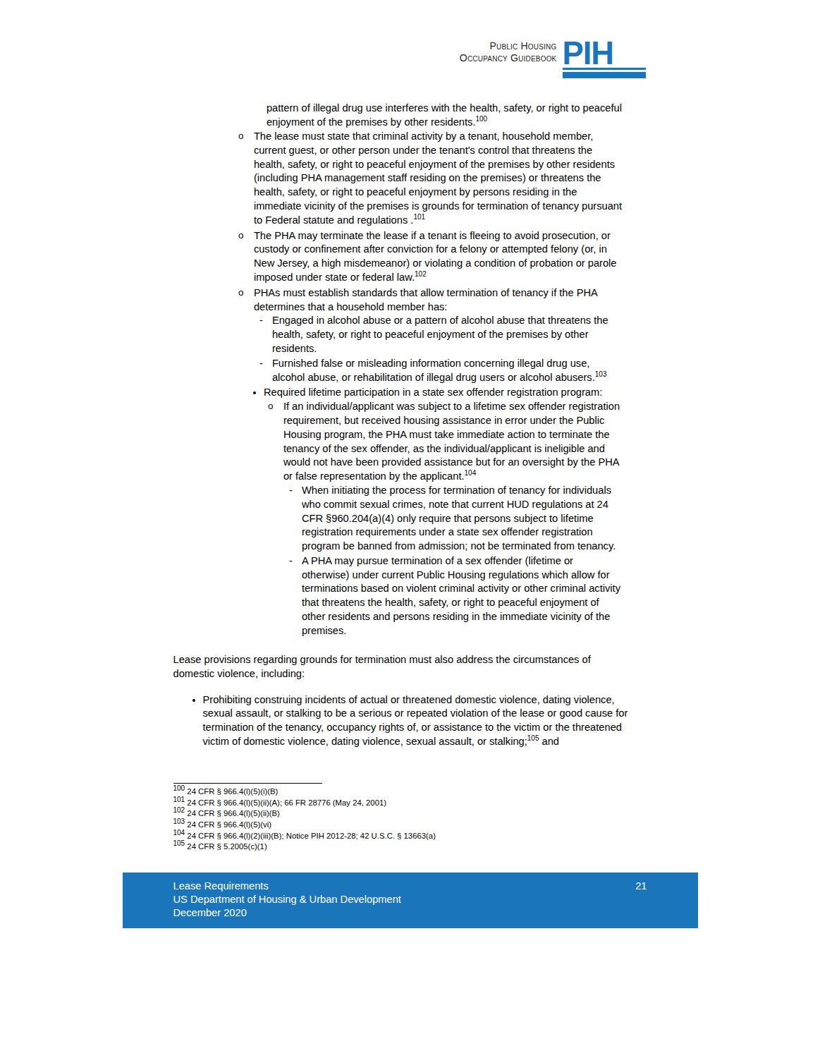Public Housing
Occupancy Guidebook
PIH
pattern of illegal drug use interferes with the health, safety, or right to peaceful enjoyment of the premises by other residents.100
The lease must state that criminal activity by a tenant, household member, current guest, or other person under the tenant's control that threatens the health, safety, or right to peaceful enjoyment of the premises by other residents (including PHA management staff residing on the premises) or threatens the health, safety, or right to peaceful enjoyment by persons residing in the immediate vicinity of the premises is grounds for termination of tenancy pursuant to Federal statute and regulations .101
The PHA may terminate the lease if a tenant is fleeing to avoid prosecution, or custody or confinement after conviction for a felony or attempted felony (or, in New Jersey, a high misdemeanor) or violating a condition of probation or parole imposed under state or federal law.102
PHAs must establish standards that allow termination of tenancy if the PHA determines that a household member has:
Engaged in alcohol abuse or a pattern of alcohol abuse that threatens the health, safety, or right to peaceful enjoyment of the premises by other residents.
Furnished false or misleading information concerning illegal drug use, alcohol abuse, or rehabilitation of illegal drug users or alcohol abusers.103
Required lifetime participation in a state sex offender registration program:
If an individual/applicant was subject to a lifetime sex offender registration requirement, but received housing assistance in error under the Public Housing program, the PHA must take immediate action to terminate the tenancy of the sex offender, as the individual/applicant is ineligible and would not have been provided assistance but for an oversight by the PHA or false representation by the applicant.104
When initiating the process for termination of tenancy for individuals who commit sexual crimes, note that current HUD regulations at 24 CFR §960.204(a)(4) only require that persons subject to lifetime registration requirements under a state sex offender registration program be banned from admission; not be terminated from tenancy.
A PHA may pursue termination of a sex offender (lifetime or otherwise) under current Public Housing regulations which allow for terminations based on violent criminal activity or other criminal activity that threatens the health, safety, or right to peaceful enjoyment of other residents and persons residing in the immediate vicinity of the premises.
Lease provisions regarding grounds for termination must also address the circumstances of domestic violence, including:
Prohibiting construing incidents of actual or threatened domestic violence, dating violence, sexual assault, or stalking to be a serious or repeated violation of the lease or good cause for termination of the tenancy, occupancy rights of, or assistance to the victim or the threatened victim of domestic violence, dating violence, sexual assault, or stalking;105 and
100 24 CFR § 966.4(l)(5)(i)(B)
101 24 CFR § 966.4(l)(5)(ii)(A); 66 FR 28776 (May 24, 2001)
102 24 CFR § 966.4(l)(5)(ii)(B)
103 24 CFR § 966.4(l)(5)(vi)
104 24 CFR § 966.4(l)(2)(iii)(B); Notice PIH 2012-28; 42 U.S.C. § 13663(a)
105 24 CFR § 5.2005(c)(1)
Lease Requirements
US Department of Housing & Urban Development
December 2020
21